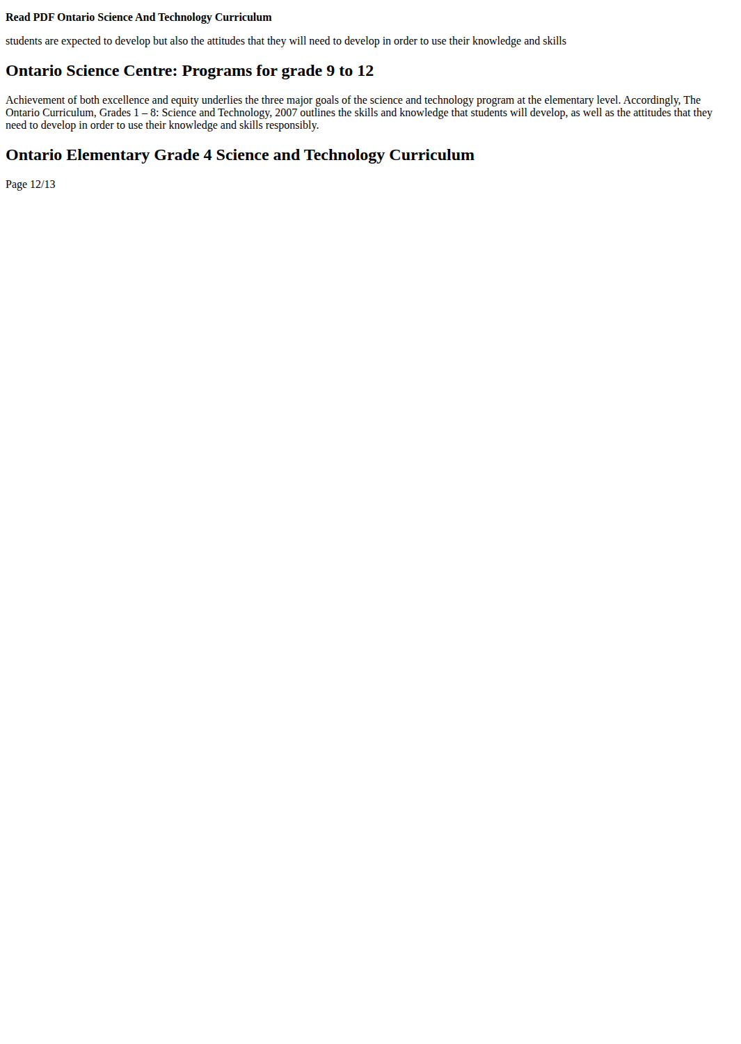Read PDF Ontario Science And Technology Curriculum
students are expected to develop but also the attitudes that they will need to develop in order to use their knowledge and skills
Ontario Science Centre: Programs for grade 9 to 12
Achievement of both excellence and equity underlies the three major goals of the science and technology program at the elementary level. Accordingly, The Ontario Curriculum, Grades 1 – 8: Science and Technology, 2007 outlines the skills and knowledge that students will develop, as well as the attitudes that they need to develop in order to use their knowledge and skills responsibly.
Ontario Elementary Grade 4 Science and Technology Curriculum
Page 12/13